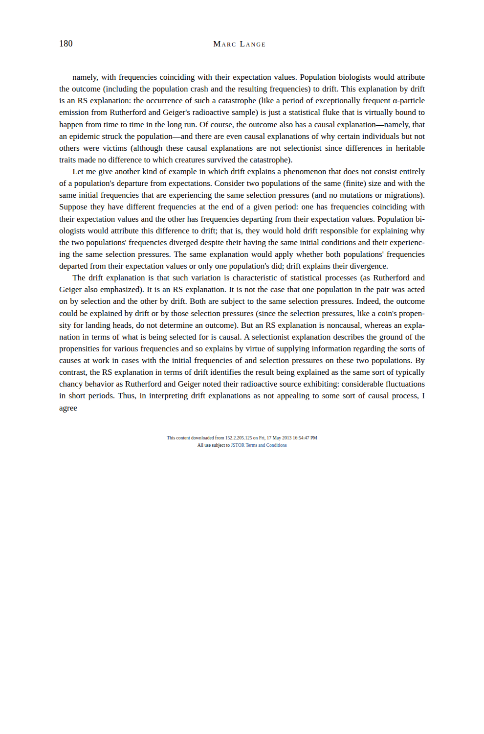180 Marc Lange
namely, with frequencies coinciding with their expectation values. Population biologists would attribute the outcome (including the population crash and the resulting frequencies) to drift. This explanation by drift is an RS explanation: the occurrence of such a catastrophe (like a period of exceptionally frequent α-particle emission from Rutherford and Geiger's radioactive sample) is just a statistical fluke that is virtually bound to happen from time to time in the long run. Of course, the outcome also has a causal explanation—namely, that an epidemic struck the population—and there are even causal explanations of why certain individuals but not others were victims (although these causal explanations are not selectionist since differences in heritable traits made no difference to which creatures survived the catastrophe).
Let me give another kind of example in which drift explains a phenomenon that does not consist entirely of a population's departure from expectations. Consider two populations of the same (finite) size and with the same initial frequencies that are experiencing the same selection pressures (and no mutations or migrations). Suppose they have different frequencies at the end of a given period: one has frequencies coinciding with their expectation values and the other has frequencies departing from their expectation values. Population biologists would attribute this difference to drift; that is, they would hold drift responsible for explaining why the two populations' frequencies diverged despite their having the same initial conditions and their experiencing the same selection pressures. The same explanation would apply whether both populations' frequencies departed from their expectation values or only one population's did; drift explains their divergence.
The drift explanation is that such variation is characteristic of statistical processes (as Rutherford and Geiger also emphasized). It is an RS explanation. It is not the case that one population in the pair was acted on by selection and the other by drift. Both are subject to the same selection pressures. Indeed, the outcome could be explained by drift or by those selection pressures (since the selection pressures, like a coin's propensity for landing heads, do not determine an outcome). But an RS explanation is noncausal, whereas an explanation in terms of what is being selected for is causal. A selectionist explanation describes the ground of the propensities for various frequencies and so explains by virtue of supplying information regarding the sorts of causes at work in cases with the initial frequencies of and selection pressures on these two populations. By contrast, the RS explanation in terms of drift identifies the result being explained as the same sort of typically chancy behavior as Rutherford and Geiger noted their radioactive source exhibiting: considerable fluctuations in short periods. Thus, in interpreting drift explanations as not appealing to some sort of causal process, I agree
This content downloaded from 152.2.205.125 on Fri, 17 May 2013 16:54:47 PM
All use subject to JSTOR Terms and Conditions